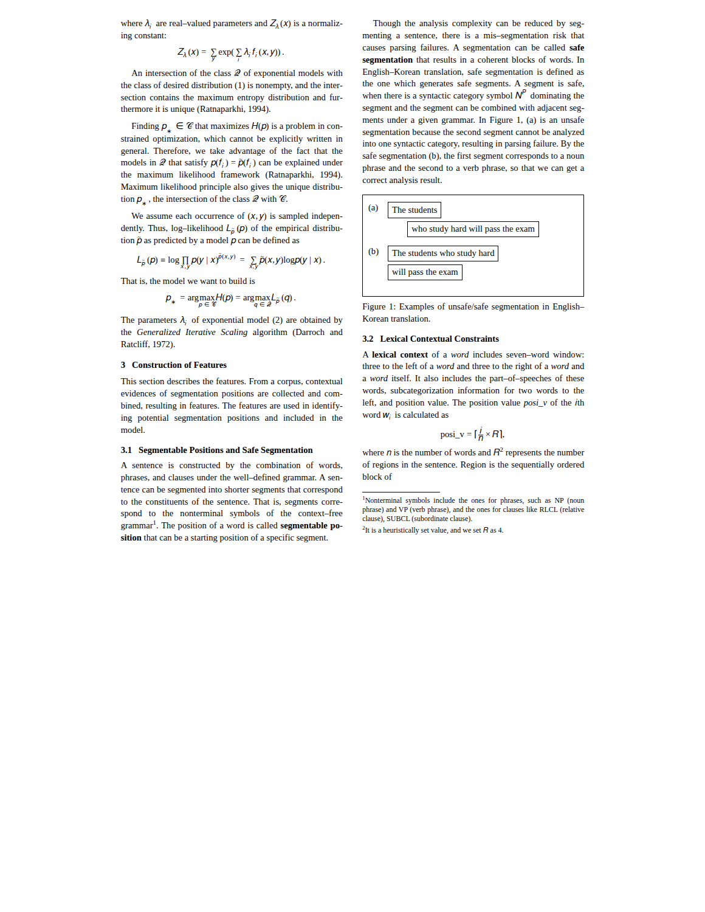where λi are real–valued parameters and Zλ(x) is a normalizing constant:
Zλ(x) = ∑y exp( ∑i λi fi (x,y) ).
An intersection of the class 𝒬 of exponential models with the class of desired distribution (1) is nonempty, and the intersection contains the maximum entropy distribution and furthermore it is unique (Ratnaparkhi, 1994).
Finding p∗∈𝒞 that maximizes H(p) is a problem in constrained optimization, which cannot be explicitly written in general. Therefore, we take advantage of the fact that the models in 𝒬 that satisfy p(fi)=p~(fi) can be explained under the maximum likelihood framework (Ratnaparkhi, 1994). Maximum likelihood principle also gives the unique distribution p∗, the intersection of the class 𝒬 with 𝒞.
We assume each occurrence of (x,y) is sampled independently. Thus, log–likelihood Lp~(p) of the empirical distribution p~ as predicted by a model p can be defined as
Lp~(p) ≡ log ∏x,y p(y|x)p~(x,y) = ∑x,y p~(x,y) logp(y|x).
That is, the model we want to build is
p∗ = arg maxp∈𝒞 H(p) = arg maxq∈𝒬 Lp~(q).
The parameters λi of exponential model (2) are obtained by the Generalized Iterative Scaling algorithm (Darroch and Ratcliff, 1972).
3 Construction of Features
This section describes the features. From a corpus, contextual evidences of segmentation positions are collected and combined, resulting in features. The features are used in identifying potential segmentation positions and included in the model.
3.1 Segmentable Positions and Safe Segmentation
A sentence is constructed by the combination of words, phrases, and clauses under the well–defined grammar. A sentence can be segmented into shorter segments that correspond to the constituents of the sentence. That is, segments correspond to the nonterminal symbols of the context–free grammar1. The position of a word is called segmentable position that can be a starting position of a specific segment.
Though the analysis complexity can be reduced by segmenting a sentence, there is a mis–segmentation risk that causes parsing failures. A segmentation can be called safe segmentation that results in a coherent blocks of words. In English–Korean translation, safe segmentation is defined as the one which generates safe segments. A segment is safe, when there is a syntactic category symbol NP dominating the segment and the segment can be combined with adjacent segments under a given grammar. In Figure 1, (a) is an unsafe segmentation because the second segment cannot be analyzed into one syntactic category, resulting in parsing failure. By the safe segmentation (b), the first segment corresponds to a noun phrase and the second to a verb phrase, so that we can get a correct analysis result.
(a)
The students
who study hard will pass the exam
(b)
The students who study hard
will pass the exam
Figure 1: Examples of unsafe/safe segmentation in English–Korean translation.
3.2 Lexical Contextual Constraints
A lexical context of a word includes seven–word window: three to the left of a word and three to the right of a word and a word itself. It also includes the part–of–speeches of these words, subcategorization information for two words to the left, and position value. The position value posi_v of the ith word wi is calculated as
posi_v = ⌈ in ×R ⌉,
where n is the number of words and R2 represents the number of regions in the sentence. Region is the sequentially ordered block of
1Nonterminal symbols include the ones for phrases, such as NP (noun phrase) and VP (verb phrase), and the ones for clauses like RLCL (relative clause), SUBCL (subordinate clause).
2It is a heuristically set value, and we set R as 4.